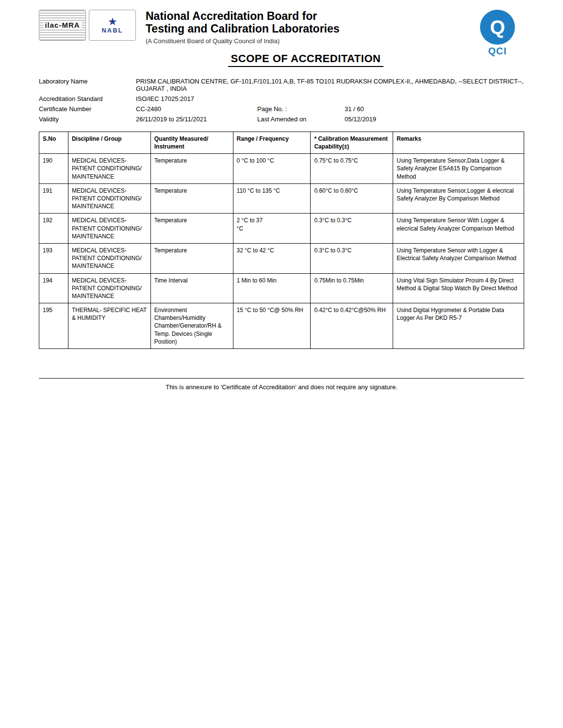ilac-MRA
★
NABL
National Accreditation Board for
Testing and Calibration Laboratories
(A Constituent Board of Quality Council of India)
SCOPE OF ACCREDITATION
Q
QCI
Laboratory Name
PRISM CALIBRATION CENTRE, GF-101,F/101,101 A,B, TF-85 TO101 RUDRAKSH COMPLEX-II,, AHMEDABAD, --SELECT DISTRICT--, GUJARAT , INDIA
Accreditation Standard
ISO/IEC 17025:2017
Certificate Number
CC-2480
Page No. :
31 / 60
Validity
26/11/2019 to 25/11/2021
Last Amended on
05/12/2019
| S.No | Discipline / Group | Quantity Measured/ Instrument | Range / Frequency | * Calibration Measurement Capability(±) | Remarks |
| --- | --- | --- | --- | --- | --- |
| 190 | MEDICAL DEVICES-PATIENT CONDITIONING/ MAINTENANCE | Temperature | 0 °C to 100 °C | 0.75°C to 0.75°C | Using Temperature Sensor,Data Logger & Safety Analyzer ESA615 By Comparison Method |
| 191 | MEDICAL DEVICES-PATIENT CONDITIONING/ MAINTENANCE | Temperature | 110 °C to 135 °C | 0.60°C to 0.60°C | Using Temperature Sensor,Logger & elecrical Safety Analyzer By Comparison Method |
| 192 | MEDICAL DEVICES-PATIENT CONDITIONING/ MAINTENANCE | Temperature | 2 °C to 37 °C | 0.3°C to 0.3°C | Using Temperature Sensor With Logger & elecrical Safety Analyzer Comparison Method |
| 193 | MEDICAL DEVICES-PATIENT CONDITIONING/ MAINTENANCE | Temperature | 32 °C to 42 °C | 0.3°C to 0.3°C | Using Temperature Sensor with Logger & Electrical Safety Analyzer Comparison Method |
| 194 | MEDICAL DEVICES-PATIENT CONDITIONING/ MAINTENANCE | Time Interval | 1 Min to 60 Min | 0.75Min to 0.75Min | Using Vital Sign Simulator Prosim 4 By Direct Method & Digital Stop Watch By Direct Method |
| 195 | THERMAL- SPECIFIC HEAT & HUMIDITY | Environment Chambers/Humidity Chamber/Generator/RH & Temp. Devices (Single Position) | 15 °C to 50 °C@ 50% RH | 0.42°C to 0.42°C@50% RH | Usind Digital Hygrometer & Portable Data Logger As Per DKD R5-7 |
This is annexure to 'Certificate of Accreditation' and does not require any signature.